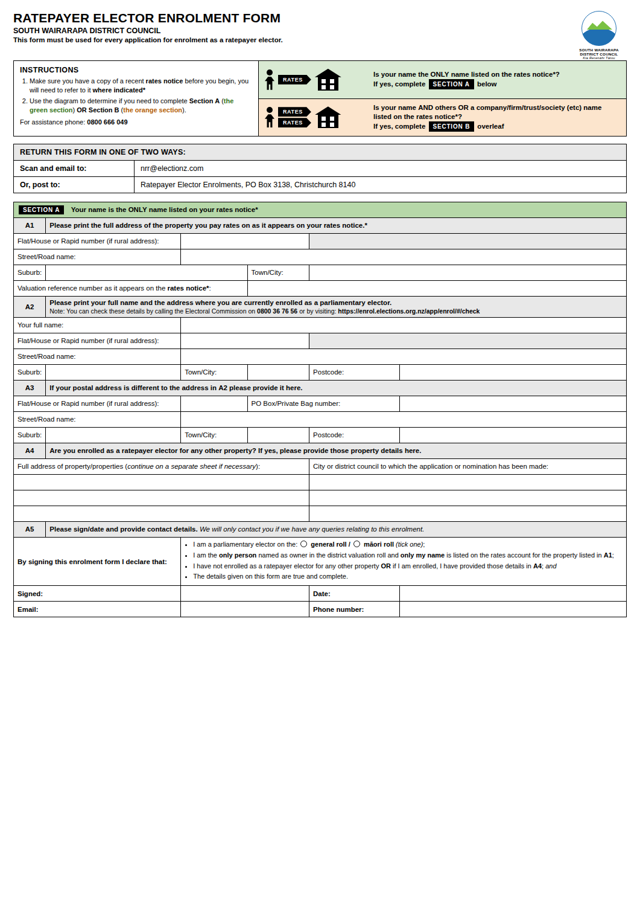RATEPAYER ELECTOR ENROLMENT FORM
SOUTH WAIRARAPA DISTRICT COUNCIL
This form must be used for every application for enrolment as a ratepayer elector.
SOUTH WAIRARAPA
DISTRICT COUNCIL
Kia Rerenāhi Tātou
INSTRUCTIONS
Make sure you have a copy of a recent rates notice before you begin, you will need to refer to it where indicated*
Use the diagram to determine if you need to complete Section A (the green section) OR Section B (the orange section).
For assistance phone: 0800 666 049
RATES
Is your name the ONLY name listed on the rates notice*?
If yes, complete SECTION A below
RATES
RATES
Is your name AND others OR a company/firm/trust/society (etc) name listed on the rates notice*?
If yes, complete SECTION B overleaf
| RETURN THIS FORM IN ONE OF TWO WAYS: |
| Scan and email to: | nrr@electionz.com |
| Or, post to: | Ratepayer Elector Enrolments, PO Box 3138, Christchurch 8140 |
| SECTION A Your name is the ONLY name listed on your rates notice* |
| A1 | Please print the full address of the property you pay rates on as it appears on your rates notice.* |
| Flat/House or Rapid number (if rural address): | | |
| Street/Road name: | |
| Suburb: | | Town/City: | |
| Valuation reference number as it appears on the rates notice* : | |
| A2 | Please print your full name and the address where you are currently enrolled as a parliamentary elector. Note: You can check these details by calling the Electoral Commission on 0800 36 76 56 or by visiting: https://enrol.elections.org.nz/app/enrol/#/check |
| Your full name: | |
| Flat/House or Rapid number (if rural address): | | |
| Street/Road name: | |
| Suburb: | | Town/City: | | Postcode: | |
| A3 | If your postal address is different to the address in A2 please provide it here. |
| Flat/House or Rapid number (if rural address): | | PO Box/Private Bag number: | |
| Street/Road name: | |
| Suburb: | | Town/City: | | Postcode: | |
| A4 | Are you enrolled as a ratepayer elector for any other property? If yes, please provide those property details here. |
| Full address of property/properties ( continue on a separate sheet if necessary ): | City or district council to which the application or nomination has been made: |
| A5 | Please sign/date and provide contact details. We will only contact you if we have any queries relating to this enrolment. |
| By signing this enrolment form I declare that: | I am a parliamentary elector on the: general roll / māori roll (tick one) ; I am the only person named as owner in the district valuation roll and only my name is listed on the rates account for the property listed in A1 ; I have not enrolled as a ratepayer elector for any other property OR if I am enrolled, I have provided those details in A4 ; and The details given on this form are true and complete. |
| Signed: | | Date: | |
| Email: | | Phone number: | |